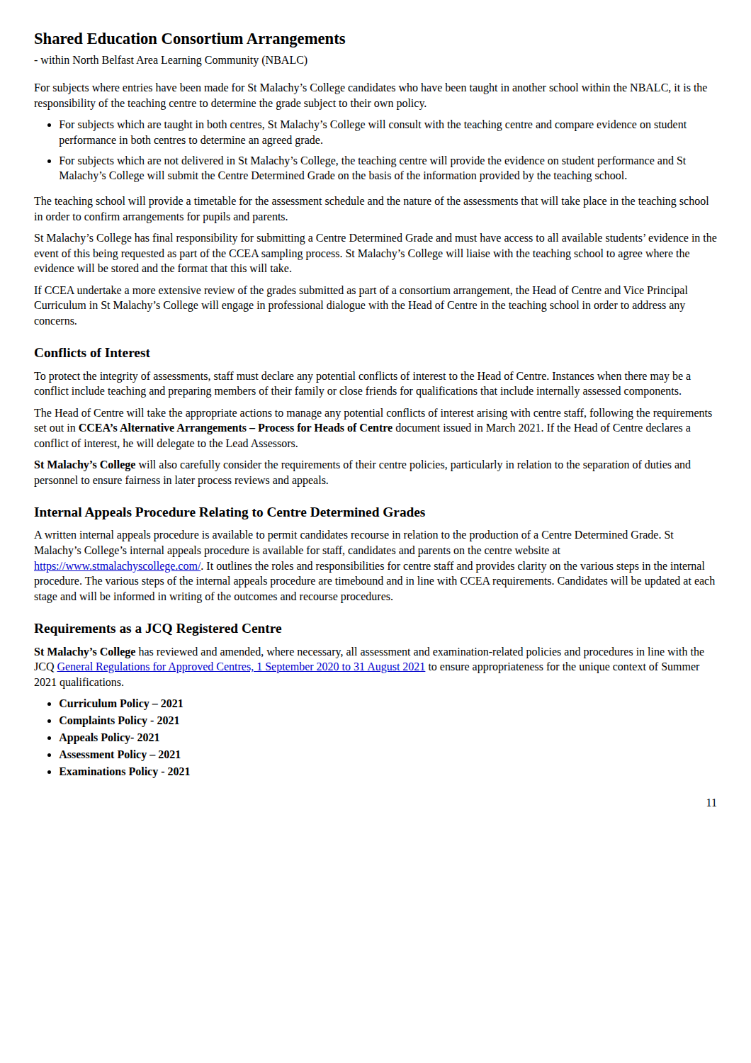Shared Education Consortium Arrangements
- within North Belfast Area Learning Community (NBALC)
For subjects where entries have been made for St Malachy’s College candidates who have been taught in another school within the NBALC, it is the responsibility of the teaching centre to determine the grade subject to their own policy.
For subjects which are taught in both centres, St Malachy’s College will consult with the teaching centre and compare evidence on student performance in both centres to determine an agreed grade.
For subjects which are not delivered in St Malachy’s College, the teaching centre will provide the evidence on student performance and St Malachy’s College will submit the Centre Determined Grade on the basis of the information provided by the teaching school.
The teaching school will provide a timetable for the assessment schedule and the nature of the assessments that will take place in the teaching school in order to confirm arrangements for pupils and parents.
St Malachy’s College has final responsibility for submitting a Centre Determined Grade and must have access to all available students’ evidence in the event of this being requested as part of the CCEA sampling process. St Malachy’s College will liaise with the teaching school to agree where the evidence will be stored and the format that this will take.
If CCEA undertake a more extensive review of the grades submitted as part of a consortium arrangement, the Head of Centre and Vice Principal Curriculum in St Malachy’s College will engage in professional dialogue with the Head of Centre in the teaching school in order to address any concerns.
Conflicts of Interest
To protect the integrity of assessments, staff must declare any potential conflicts of interest to the Head of Centre. Instances when there may be a conflict include teaching and preparing members of their family or close friends for qualifications that include internally assessed components.
The Head of Centre will take the appropriate actions to manage any potential conflicts of interest arising with centre staff, following the requirements set out in CCEA’s Alternative Arrangements – Process for Heads of Centre document issued in March 2021. If the Head of Centre declares a conflict of interest, he will delegate to the Lead Assessors.
St Malachy’s College will also carefully consider the requirements of their centre policies, particularly in relation to the separation of duties and personnel to ensure fairness in later process reviews and appeals.
Internal Appeals Procedure Relating to Centre Determined Grades
A written internal appeals procedure is available to permit candidates recourse in relation to the production of a Centre Determined Grade. St Malachy’s College’s internal appeals procedure is available for staff, candidates and parents on the centre website at https://www.stmalachyscollege.com/. It outlines the roles and responsibilities for centre staff and provides clarity on the various steps in the internal procedure. The various steps of the internal appeals procedure are timebound and in line with CCEA requirements. Candidates will be updated at each stage and will be informed in writing of the outcomes and recourse procedures.
Requirements as a JCQ Registered Centre
St Malachy’s College has reviewed and amended, where necessary, all assessment and examination-related policies and procedures in line with the JCQ General Regulations for Approved Centres, 1 September 2020 to 31 August 2021 to ensure appropriateness for the unique context of Summer 2021 qualifications.
Curriculum Policy – 2021
Complaints Policy - 2021
Appeals Policy- 2021
Assessment Policy – 2021
Examinations Policy - 2021
11